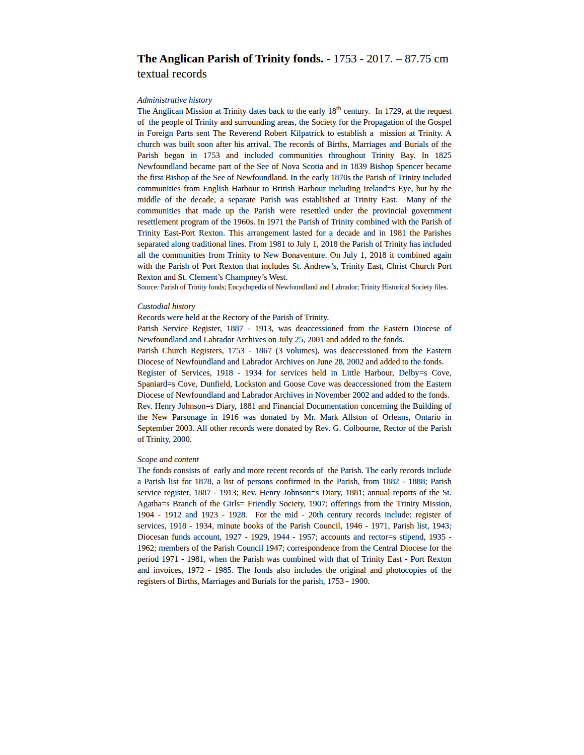The Anglican Parish of Trinity fonds. - 1753 - 2017. – 87.75 cm textual records
Administrative history
The Anglican Mission at Trinity dates back to the early 18th century. In 1729, at the request of the people of Trinity and surrounding areas, the Society for the Propagation of the Gospel in Foreign Parts sent The Reverend Robert Kilpatrick to establish a mission at Trinity. A church was built soon after his arrival. The records of Births, Marriages and Burials of the Parish began in 1753 and included communities throughout Trinity Bay. In 1825 Newfoundland became part of the See of Nova Scotia and in 1839 Bishop Spencer became the first Bishop of the See of Newfoundland. In the early 1870s the Parish of Trinity included communities from English Harbour to British Harbour including Ireland=s Eye, but by the middle of the decade, a separate Parish was established at Trinity East. Many of the communities that made up the Parish were resettled under the provincial government resettlement program of the 1960s. In 1971 the Parish of Trinity combined with the Parish of Trinity East-Port Rexton. This arrangement lasted for a decade and in 1981 the Parishes separated along traditional lines. From 1981 to July 1, 2018 the Parish of Trinity has included all the communities from Trinity to New Bonaventure. On July 1, 2018 it combined again with the Parish of Port Rexton that includes St. Andrew’s, Trinity East, Christ Church Port Rexton and St. Clement’s Champney’s West.
Source: Parish of Trinity fonds; Encyclopedia of Newfoundland and Labrador; Trinity Historical Society files.
Custodial history
Records were held at the Rectory of the Parish of Trinity.
Parish Service Register, 1887 - 1913, was deaccessioned from the Eastern Diocese of Newfoundland and Labrador Archives on July 25, 2001 and added to the fonds.
Parish Church Registers, 1753 - 1867 (3 volumes), was deaccessioned from the Eastern Diocese of Newfoundland and Labrador Archives on June 28, 2002 and added to the fonds.
Register of Services, 1918 - 1934 for services held in Little Harbour, Delby=s Cove, Spaniard=s Cove, Dunfield, Lockston and Goose Cove was deaccessioned from the Eastern Diocese of Newfoundland and Labrador Archives in November 2002 and added to the fonds.
Rev. Henry Johnson=s Diary, 1881 and Financial Documentation concerning the Building of the New Parsonage in 1916 was donated by Mr. Mark Allston of Orleans, Ontario in September 2003. All other records were donated by Rev. G. Colbourne, Rector of the Parish of Trinity, 2000.
Scope and content
The fonds consists of early and more recent records of the Parish. The early records include a Parish list for 1878, a list of persons confirmed in the Parish, from 1882 - 1888; Parish service register, 1887 - 1913; Rev. Henry Johnson=s Diary, 1881; annual reports of the St. Agatha=s Branch of the Girls= Friendly Society, 1907; offerings from the Trinity Mission, 1904 - 1912 and 1923 - 1928. For the mid - 20th century records include: register of services, 1918 - 1934, minute books of the Parish Council, 1946 - 1971, Parish list, 1943; Diocesan funds account, 1927 - 1929, 1944 - 1957; accounts and rector=s stipend, 1935 - 1962; members of the Parish Council 1947; correspondence from the Central Diocese for the period 1971 - 1981, when the Parish was combined with that of Trinity East - Port Rexton and invoices, 1972 - 1985. The fonds also includes the original and photocopies of the registers of Births, Marriages and Burials for the parish, 1753 - 1900.